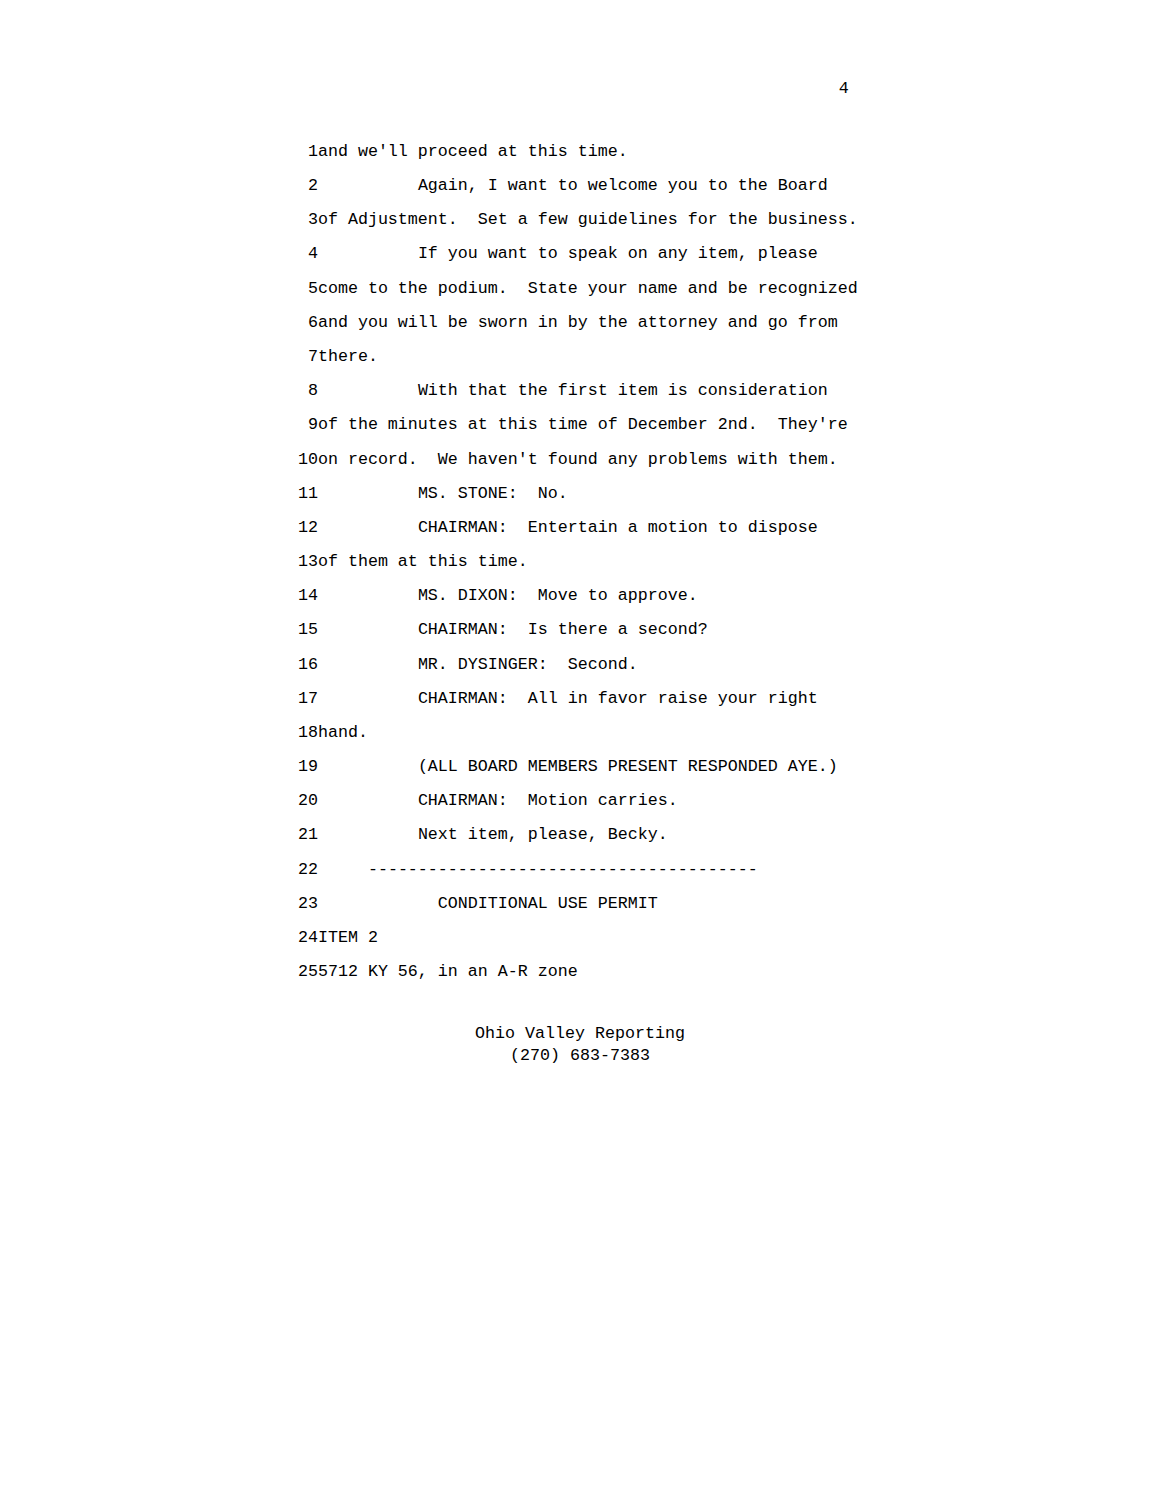4
| 1 | and we'll proceed at this time. |
| 2 | Again, I want to welcome you to the Board |
| 3 | of Adjustment. Set a few guidelines for the business. |
| 4 | If you want to speak on any item, please |
| 5 | come to the podium. State your name and be recognized |
| 6 | and you will be sworn in by the attorney and go from |
| 7 | there. |
| 8 | With that the first item is consideration |
| 9 | of the minutes at this time of December 2nd. They're |
| 10 | on record. We haven't found any problems with them. |
| 11 | MS. STONE: No. |
| 12 | CHAIRMAN: Entertain a motion to dispose |
| 13 | of them at this time. |
| 14 | MS. DIXON: Move to approve. |
| 15 | CHAIRMAN: Is there a second? |
| 16 | MR. DYSINGER: Second. |
| 17 | CHAIRMAN: All in favor raise your right |
| 18 | hand. |
| 19 | (ALL BOARD MEMBERS PRESENT RESPONDED AYE.) |
| 20 | CHAIRMAN: Motion carries. |
| 21 | Next item, please, Becky. |
| 22 | --------------------------------------- |
| 23 | CONDITIONAL USE PERMIT |
| 24 | ITEM 2 |
| 25 | 5712 KY 56, in an A-R zone |
Ohio Valley Reporting
(270) 683-7383